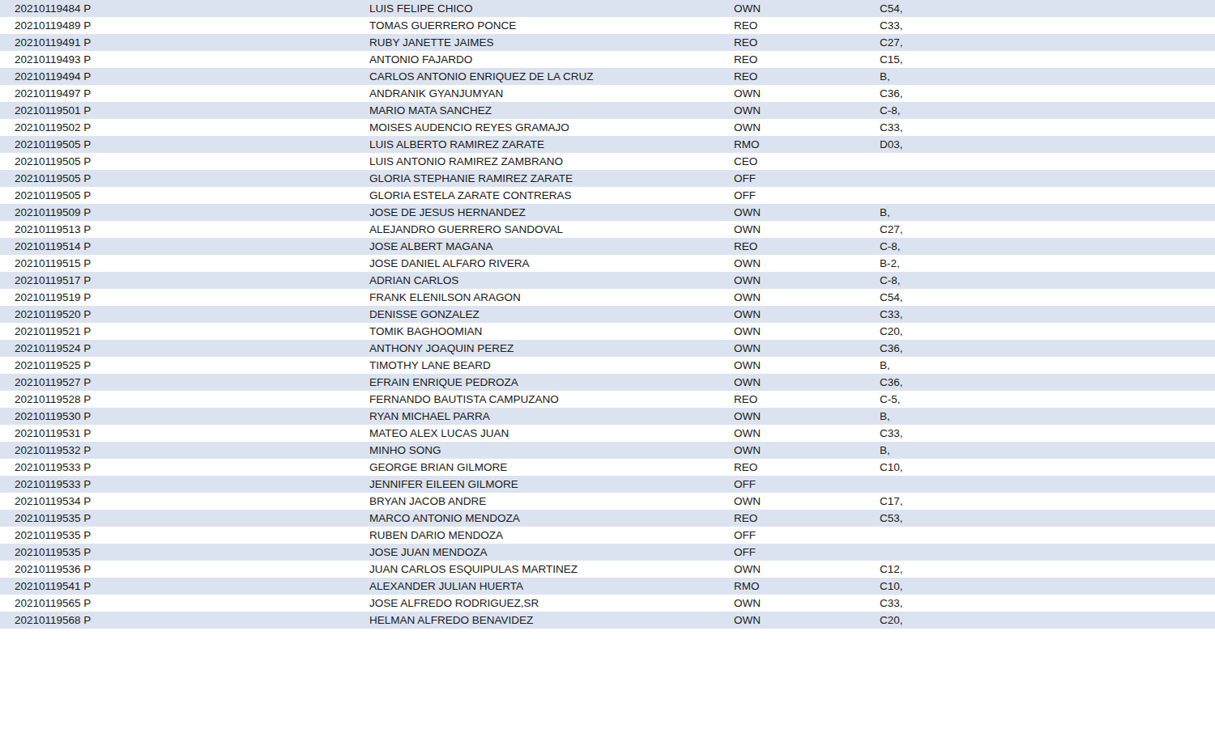| 20210119484 P | LUIS FELIPE CHICO | OWN | C54, |
| 20210119489 P | TOMAS GUERRERO PONCE | REO | C33, |
| 20210119491 P | RUBY JANETTE JAIMES | REO | C27, |
| 20210119493 P | ANTONIO FAJARDO | REO | C15, |
| 20210119494 P | CARLOS ANTONIO ENRIQUEZ DE LA CRUZ | REO | B, |
| 20210119497 P | ANDRANIK GYANJUMYAN | OWN | C36, |
| 20210119501 P | MARIO MATA SANCHEZ | OWN | C-8, |
| 20210119502 P | MOISES AUDENCIO REYES GRAMAJO | OWN | C33, |
| 20210119505 P | LUIS ALBERTO RAMIREZ ZARATE | RMO | D03, |
| 20210119505 P | LUIS ANTONIO RAMIREZ ZAMBRANO | CEO | |
| 20210119505 P | GLORIA STEPHANIE RAMIREZ ZARATE | OFF | |
| 20210119505 P | GLORIA ESTELA ZARATE CONTRERAS | OFF | |
| 20210119509 P | JOSE DE JESUS HERNANDEZ | OWN | B, |
| 20210119513 P | ALEJANDRO GUERRERO SANDOVAL | OWN | C27, |
| 20210119514 P | JOSE ALBERT MAGANA | REO | C-8, |
| 20210119515 P | JOSE DANIEL ALFARO RIVERA | OWN | B-2, |
| 20210119517 P | ADRIAN CARLOS | OWN | C-8, |
| 20210119519 P | FRANK ELENILSON ARAGON | OWN | C54, |
| 20210119520 P | DENISSE GONZALEZ | OWN | C33, |
| 20210119521 P | TOMIK BAGHOOMIAN | OWN | C20, |
| 20210119524 P | ANTHONY JOAQUIN PEREZ | OWN | C36, |
| 20210119525 P | TIMOTHY LANE BEARD | OWN | B, |
| 20210119527 P | EFRAIN ENRIQUE PEDROZA | OWN | C36, |
| 20210119528 P | FERNANDO BAUTISTA CAMPUZANO | REO | C-5, |
| 20210119530 P | RYAN MICHAEL PARRA | OWN | B, |
| 20210119531 P | MATEO ALEX LUCAS JUAN | OWN | C33, |
| 20210119532 P | MINHO SONG | OWN | B, |
| 20210119533 P | GEORGE BRIAN GILMORE | REO | C10, |
| 20210119533 P | JENNIFER EILEEN GILMORE | OFF | |
| 20210119534 P | BRYAN JACOB ANDRE | OWN | C17, |
| 20210119535 P | MARCO ANTONIO MENDOZA | REO | C53, |
| 20210119535 P | RUBEN DARIO MENDOZA | OFF | |
| 20210119535 P | JOSE JUAN MENDOZA | OFF | |
| 20210119536 P | JUAN CARLOS ESQUIPULAS MARTINEZ | OWN | C12, |
| 20210119541 P | ALEXANDER JULIAN HUERTA | RMO | C10, |
| 20210119565 P | JOSE ALFREDO RODRIGUEZ,SR | OWN | C33, |
| 20210119568 P | HELMAN ALFREDO BENAVIDEZ | OWN | C20, |